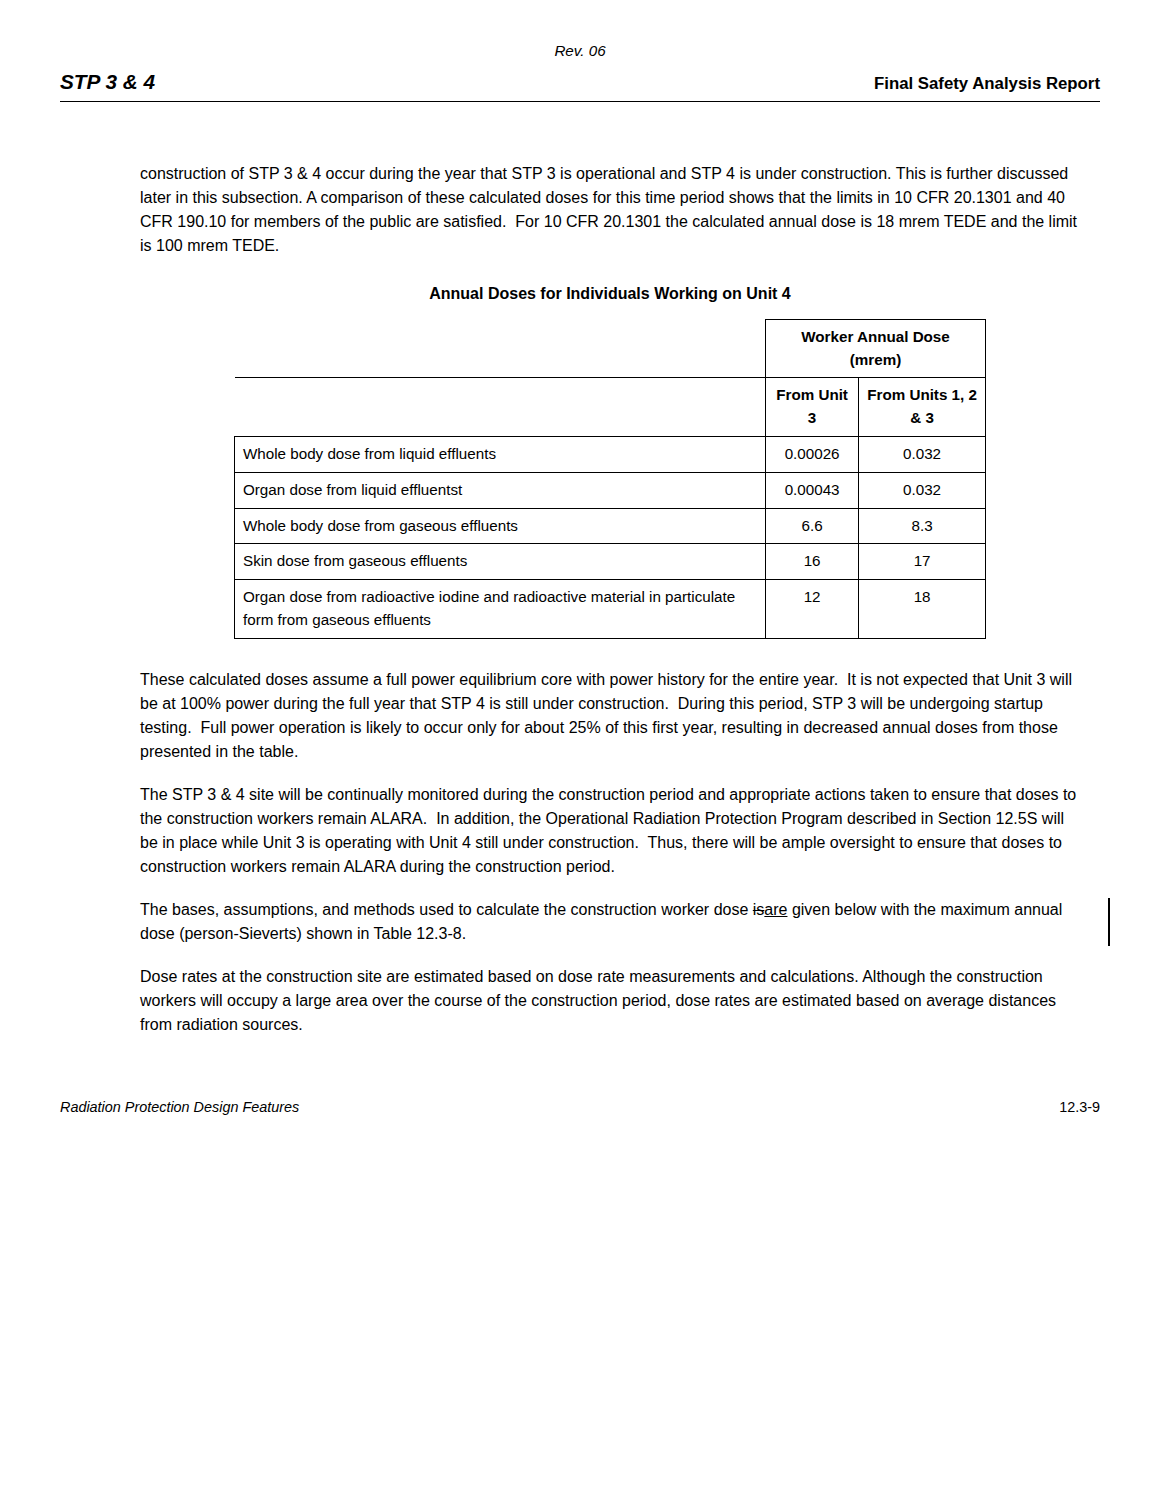Rev. 06
STP 3 & 4
Final Safety Analysis Report
construction of STP 3 & 4 occur during the year that STP 3 is operational and STP 4 is under construction. This is further discussed later in this subsection. A comparison of these calculated doses for this time period shows that the limits in 10 CFR 20.1301 and 40 CFR 190.10 for members of the public are satisfied. For 10 CFR 20.1301 the calculated annual dose is 18 mrem TEDE and the limit is 100 mrem TEDE.
Annual Doses for Individuals Working on Unit 4
| | Worker Annual Dose (mrem) |
| | From Unit 3 | From Units 1, 2 & 3 |
| Whole body dose from liquid effluents | 0.00026 | 0.032 |
| Organ dose from liquid effluentst | 0.00043 | 0.032 |
| Whole body dose from gaseous effluents | 6.6 | 8.3 |
| Skin dose from gaseous effluents | 16 | 17 |
| Organ dose from radioactive iodine and radioactive material in particulate form from gaseous effluents | 12 | 18 |
These calculated doses assume a full power equilibrium core with power history for the entire year. It is not expected that Unit 3 will be at 100% power during the full year that STP 4 is still under construction. During this period, STP 3 will be undergoing startup testing. Full power operation is likely to occur only for about 25% of this first year, resulting in decreased annual doses from those presented in the table.
The STP 3 & 4 site will be continually monitored during the construction period and appropriate actions taken to ensure that doses to the construction workers remain ALARA. In addition, the Operational Radiation Protection Program described in Section 12.5S will be in place while Unit 3 is operating with Unit 4 still under construction. Thus, there will be ample oversight to ensure that doses to construction workers remain ALARA during the construction period.
The bases, assumptions, and methods used to calculate the construction worker dose is are given below with the maximum annual dose (person-Sieverts) shown in Table 12.3-8.
Dose rates at the construction site are estimated based on dose rate measurements and calculations. Although the construction workers will occupy a large area over the course of the construction period, dose rates are estimated based on average distances from radiation sources.
Radiation Protection Design Features
12.3-9